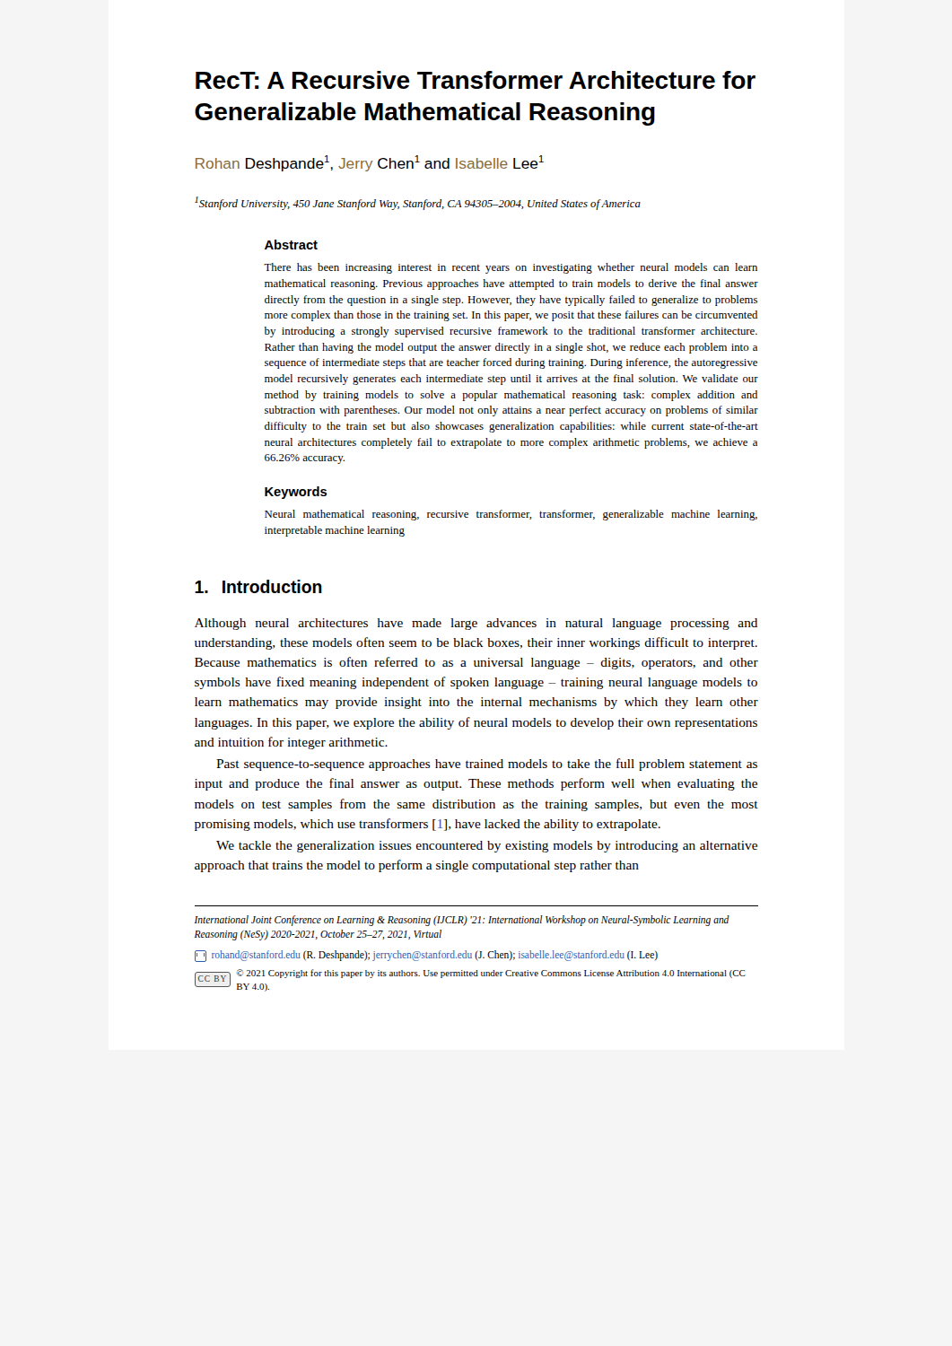RecT: A Recursive Transformer Architecture for Generalizable Mathematical Reasoning
Rohan Deshpande1, Jerry Chen1 and Isabelle Lee1
1Stanford University, 450 Jane Stanford Way, Stanford, CA 94305–2004, United States of America
Abstract
There has been increasing interest in recent years on investigating whether neural models can learn mathematical reasoning. Previous approaches have attempted to train models to derive the final answer directly from the question in a single step. However, they have typically failed to generalize to problems more complex than those in the training set. In this paper, we posit that these failures can be circumvented by introducing a strongly supervised recursive framework to the traditional transformer architecture. Rather than having the model output the answer directly in a single shot, we reduce each problem into a sequence of intermediate steps that are teacher forced during training. During inference, the autoregressive model recursively generates each intermediate step until it arrives at the final solution. We validate our method by training models to solve a popular mathematical reasoning task: complex addition and subtraction with parentheses. Our model not only attains a near perfect accuracy on problems of similar difficulty to the train set but also showcases generalization capabilities: while current state-of-the-art neural architectures completely fail to extrapolate to more complex arithmetic problems, we achieve a 66.26% accuracy.
Keywords
Neural mathematical reasoning, recursive transformer, transformer, generalizable machine learning, interpretable machine learning
1. Introduction
Although neural architectures have made large advances in natural language processing and understanding, these models often seem to be black boxes, their inner workings difficult to interpret. Because mathematics is often referred to as a universal language – digits, operators, and other symbols have fixed meaning independent of spoken language – training neural language models to learn mathematics may provide insight into the internal mechanisms by which they learn other languages. In this paper, we explore the ability of neural models to develop their own representations and intuition for integer arithmetic.
Past sequence-to-sequence approaches have trained models to take the full problem statement as input and produce the final answer as output. These methods perform well when evaluating the models on test samples from the same distribution as the training samples, but even the most promising models, which use transformers [1], have lacked the ability to extrapolate.
We tackle the generalization issues encountered by existing models by introducing an alternative approach that trains the model to perform a single computational step rather than
International Joint Conference on Learning & Reasoning (IJCLR) '21: International Workshop on Neural-Symbolic Learning and Reasoning (NeSy) 2020-2021, October 25–27, 2021, Virtual
rohand@stanford.edu (R. Deshpande); jerrychen@stanford.edu (J. Chen); isabelle.lee@stanford.edu (I. Lee)
CC BY© 2021 Copyright for this paper by its authors. Use permitted under Creative Commons License Attribution 4.0 International (CC BY 4.0).